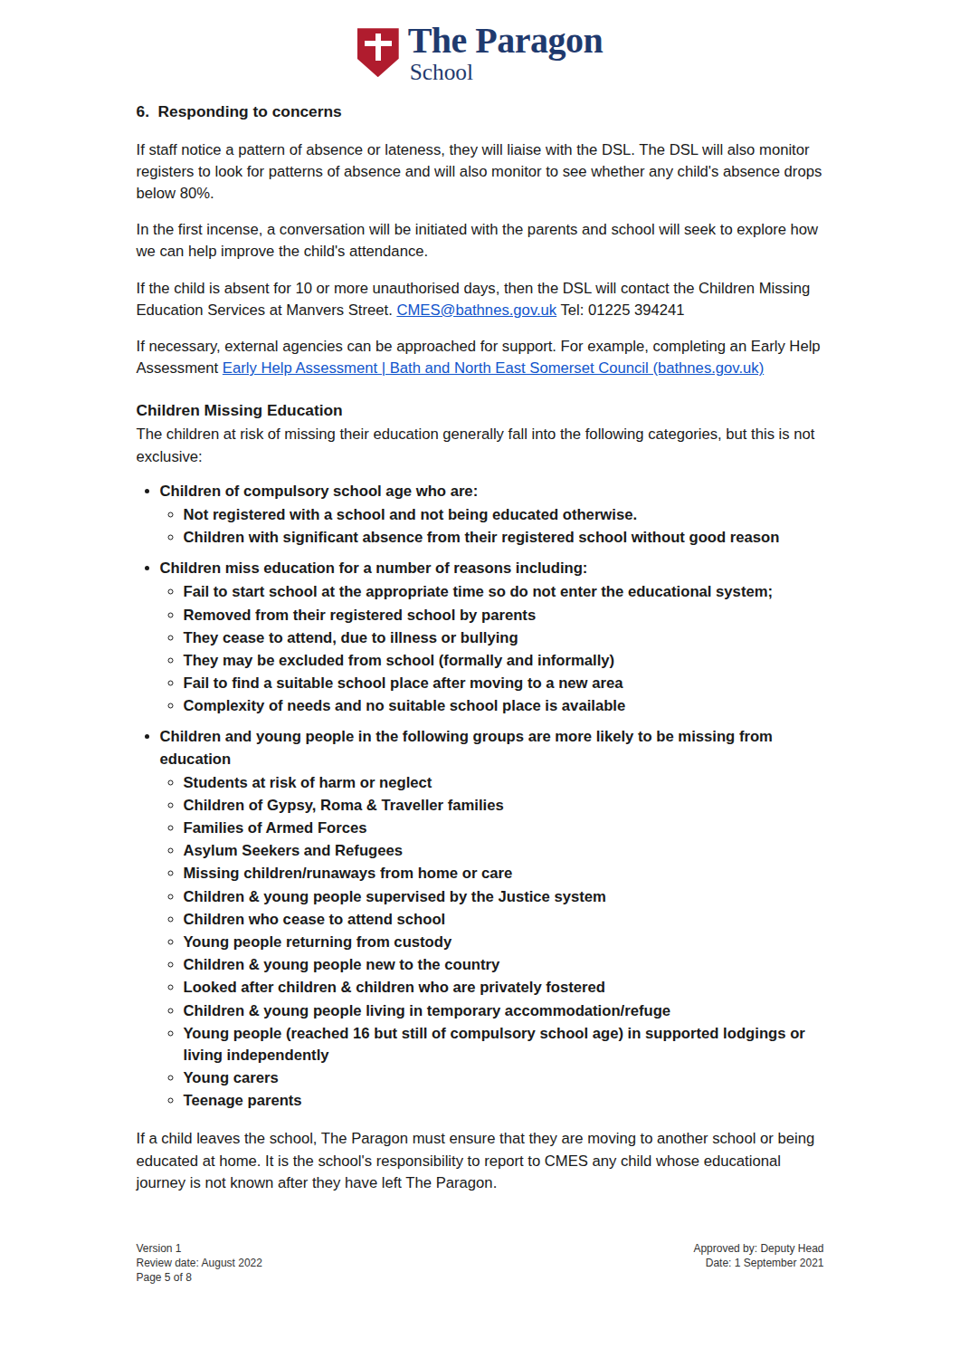The Paragon School
6. Responding to concerns
If staff notice a pattern of absence or lateness, they will liaise with the DSL. The DSL will also monitor registers to look for patterns of absence and will also monitor to see whether any child's absence drops below 80%.
In the first incense, a conversation will be initiated with the parents and school will seek to explore how we can help improve the child's attendance.
If the child is absent for 10 or more unauthorised days, then the DSL will contact the Children Missing Education Services at Manvers Street. CMES@bathnes.gov.uk Tel: 01225 394241
If necessary, external agencies can be approached for support. For example, completing an Early Help Assessment Early Help Assessment | Bath and North East Somerset Council (bathnes.gov.uk)
Children Missing Education
The children at risk of missing their education generally fall into the following categories, but this is not exclusive:
Children of compulsory school age who are:
Not registered with a school and not being educated otherwise.
Children with significant absence from their registered school without good reason
Children miss education for a number of reasons including:
Fail to start school at the appropriate time so do not enter the educational system;
Removed from their registered school by parents
They cease to attend, due to illness or bullying
They may be excluded from school (formally and informally)
Fail to find a suitable school place after moving to a new area
Complexity of needs and no suitable school place is available
Children and young people in the following groups are more likely to be missing from education
Students at risk of harm or neglect
Children of Gypsy, Roma & Traveller families
Families of Armed Forces
Asylum Seekers and Refugees
Missing children/runaways from home or care
Children & young people supervised by the Justice system
Children who cease to attend school
Young people returning from custody
Children & young people new to the country
Looked after children & children who are privately fostered
Children & young people living in temporary accommodation/refuge
Young people (reached 16 but still of compulsory school age) in supported lodgings or living independently
Young carers
Teenage parents
If a child leaves the school, The Paragon must ensure that they are moving to another school or being educated at home. It is the school's responsibility to report to CMES any child whose educational journey is not known after they have left The Paragon.
Version 1
Review date: August 2022
Page 5 of 8
Approved by: Deputy Head
Date: 1 September 2021